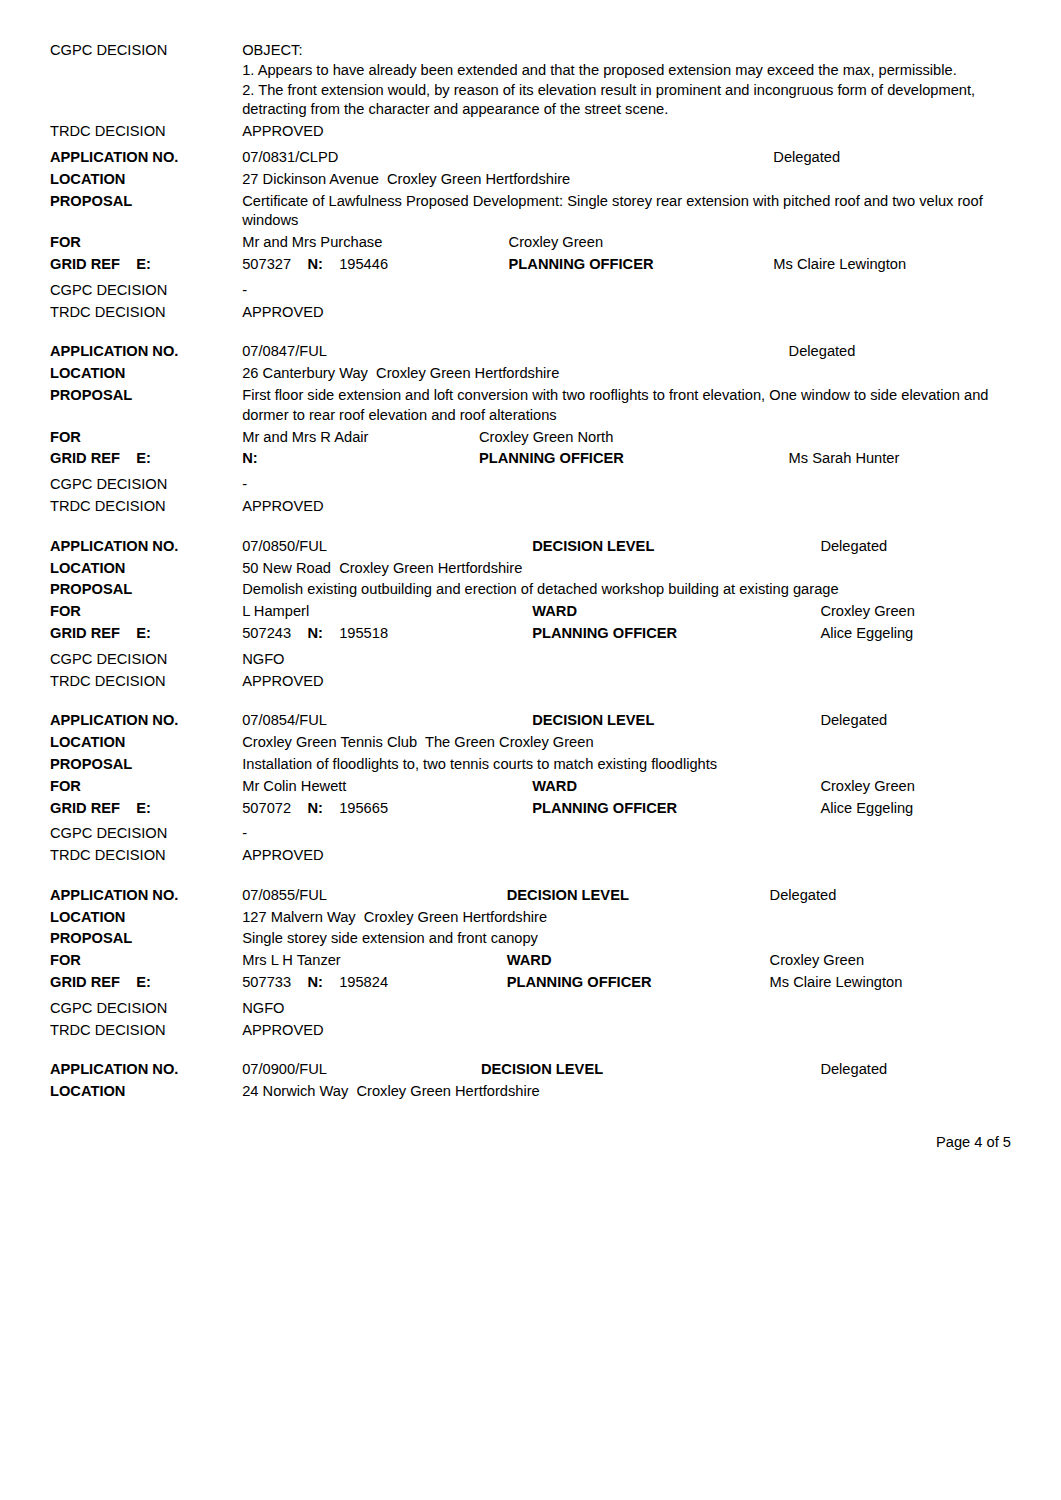| CGPC DECISION | OBJECT: 1. Appears to have already been extended and that the proposed extension may exceed the max, permissible. 2. The front extension would, by reason of its elevation result in prominent and incongruous form of development, detracting from the character and appearance of the street scene. |
| TRDC DECISION | APPROVED |
| APPLICATION NO. | 07/0831/CLPD | Delegated |
| LOCATION | 27 Dickinson Avenue Croxley Green Hertfordshire |
| PROPOSAL | Certificate of Lawfulness Proposed Development: Single storey rear extension with pitched roof and two velux roof windows |
| FOR | Mr and Mrs Purchase | Croxley Green |
| GRID REF E: | 507327 N: 195446 | PLANNING OFFICER | Ms Claire Lewington |
| CGPC DECISION | - |
| TRDC DECISION | APPROVED |
| APPLICATION NO. | 07/0847/FUL | Delegated |
| LOCATION | 26 Canterbury Way Croxley Green Hertfordshire |
| PROPOSAL | First floor side extension and loft conversion with two rooflights to front elevation, One window to side elevation and dormer to rear roof elevation and roof alterations |
| FOR | Mr and Mrs R Adair | Croxley Green North |
| GRID REF E: | N: | PLANNING OFFICER | Ms Sarah Hunter |
| CGPC DECISION | - |
| TRDC DECISION | APPROVED |
| APPLICATION NO. | 07/0850/FUL | DECISION LEVEL | Delegated |
| LOCATION | 50 New Road Croxley Green Hertfordshire |
| PROPOSAL | Demolish existing outbuilding and erection of detached workshop building at existing garage |
| FOR | L Hamperl | WARD | Croxley Green |
| GRID REF E: | 507243 N: 195518 | PLANNING OFFICER | Alice Eggeling |
| CGPC DECISION | NGFO |
| TRDC DECISION | APPROVED |
| APPLICATION NO. | 07/0854/FUL | DECISION LEVEL | Delegated |
| LOCATION | Croxley Green Tennis Club The Green Croxley Green |
| PROPOSAL | Installation of floodlights to, two tennis courts to match existing floodlights |
| FOR | Mr Colin Hewett | WARD | Croxley Green |
| GRID REF E: | 507072 N: 195665 | PLANNING OFFICER | Alice Eggeling |
| CGPC DECISION | - |
| TRDC DECISION | APPROVED |
| APPLICATION NO. | 07/0855/FUL | DECISION LEVEL | Delegated |
| LOCATION | 127 Malvern Way Croxley Green Hertfordshire |
| PROPOSAL | Single storey side extension and front canopy |
| FOR | Mrs L H Tanzer | WARD | Croxley Green |
| GRID REF E: | 507733 N: 195824 | PLANNING OFFICER | Ms Claire Lewington |
| CGPC DECISION | NGFO |
| TRDC DECISION | APPROVED |
| APPLICATION NO. | 07/0900/FUL | DECISION LEVEL | Delegated |
| LOCATION | 24 Norwich Way Croxley Green Hertfordshire |
Page 4 of 5